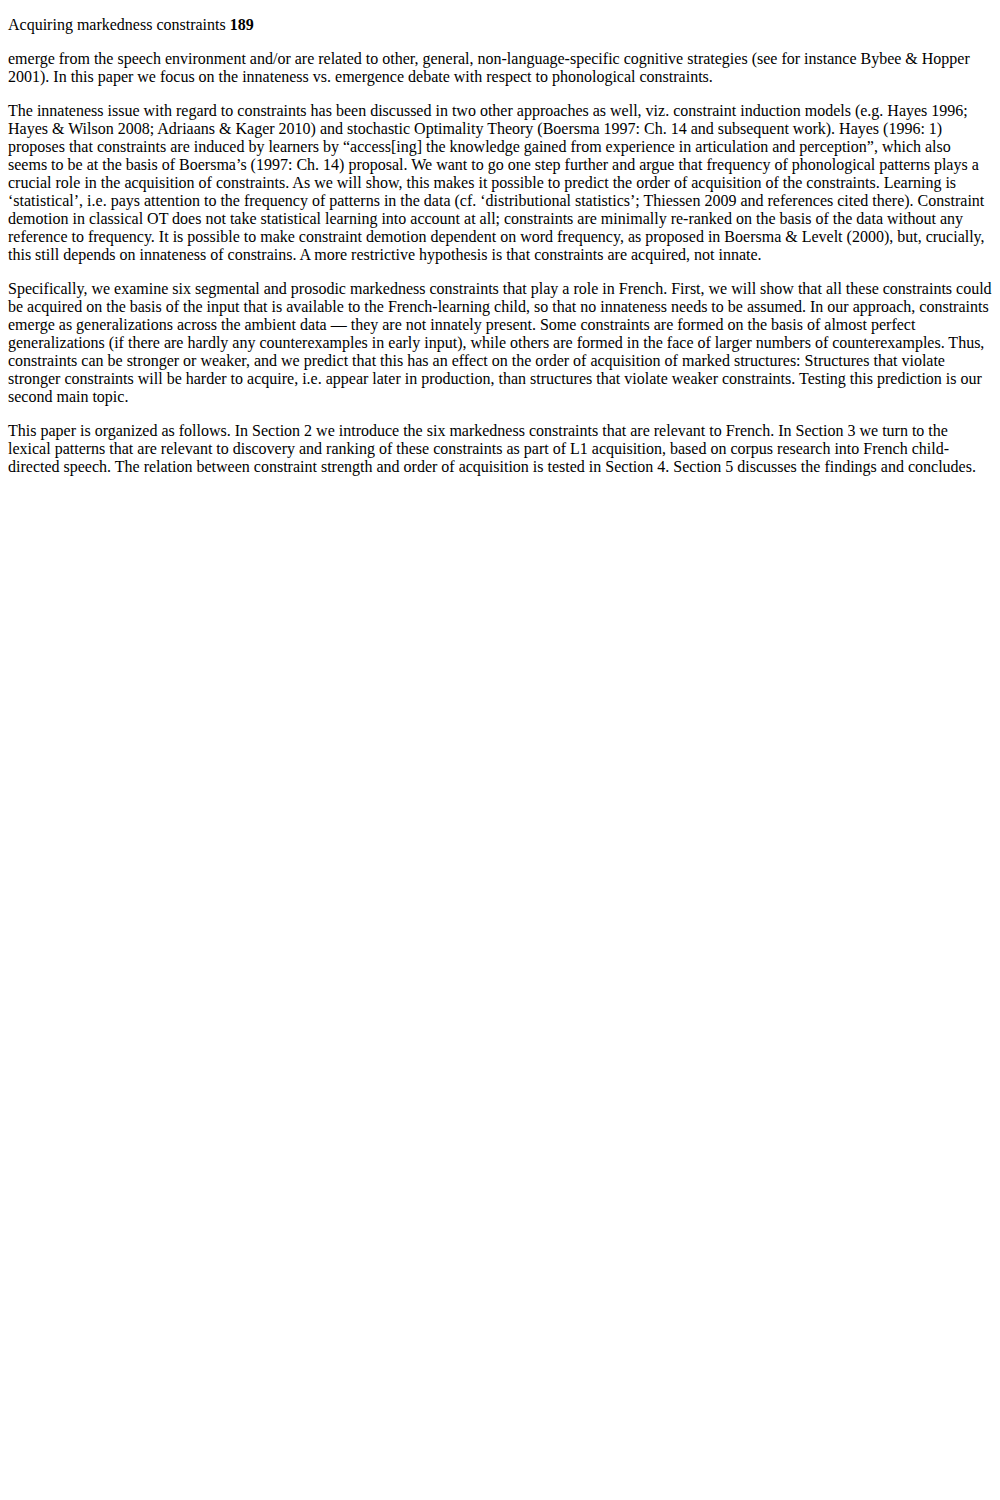Acquiring markedness constraints 189
emerge from the speech environment and/or are related to other, general, non-language-specific cognitive strategies (see for instance Bybee & Hopper 2001). In this paper we focus on the innateness vs. emergence debate with respect to phonological constraints.
The innateness issue with regard to constraints has been discussed in two other approaches as well, viz. constraint induction models (e.g. Hayes 1996; Hayes & Wilson 2008; Adriaans & Kager 2010) and stochastic Optimality Theory (Boersma 1997: Ch. 14 and subsequent work). Hayes (1996: 1) proposes that constraints are induced by learners by “access[ing] the knowledge gained from experience in articulation and perception”, which also seems to be at the basis of Boersma’s (1997: Ch. 14) proposal. We want to go one step further and argue that frequency of phonological patterns plays a crucial role in the acquisition of constraints. As we will show, this makes it possible to predict the order of acquisition of the constraints. Learning is ‘statistical’, i.e. pays attention to the frequency of patterns in the data (cf. ‘distributional statistics’; Thiessen 2009 and references cited there). Constraint demotion in classical OT does not take statistical learning into account at all; constraints are minimally re-ranked on the basis of the data without any reference to frequency. It is possible to make constraint demotion dependent on word frequency, as proposed in Boersma & Levelt (2000), but, crucially, this still depends on innateness of constrains. A more restrictive hypothesis is that constraints are acquired, not innate.
Specifically, we examine six segmental and prosodic markedness constraints that play a role in French. First, we will show that all these constraints could be acquired on the basis of the input that is available to the French-learning child, so that no innateness needs to be assumed. In our approach, constraints emerge as generalizations across the ambient data — they are not innately present. Some constraints are formed on the basis of almost perfect generalizations (if there are hardly any counterexamples in early input), while others are formed in the face of larger numbers of counterexamples. Thus, constraints can be stronger or weaker, and we predict that this has an effect on the order of acquisition of marked structures: Structures that violate stronger constraints will be harder to acquire, i.e. appear later in production, than structures that violate weaker constraints. Testing this prediction is our second main topic.
This paper is organized as follows. In Section 2 we introduce the six markedness constraints that are relevant to French. In Section 3 we turn to the lexical patterns that are relevant to discovery and ranking of these constraints as part of L1 acquisition, based on corpus research into French child-directed speech. The relation between constraint strength and order of acquisition is tested in Section 4. Section 5 discusses the findings and concludes.